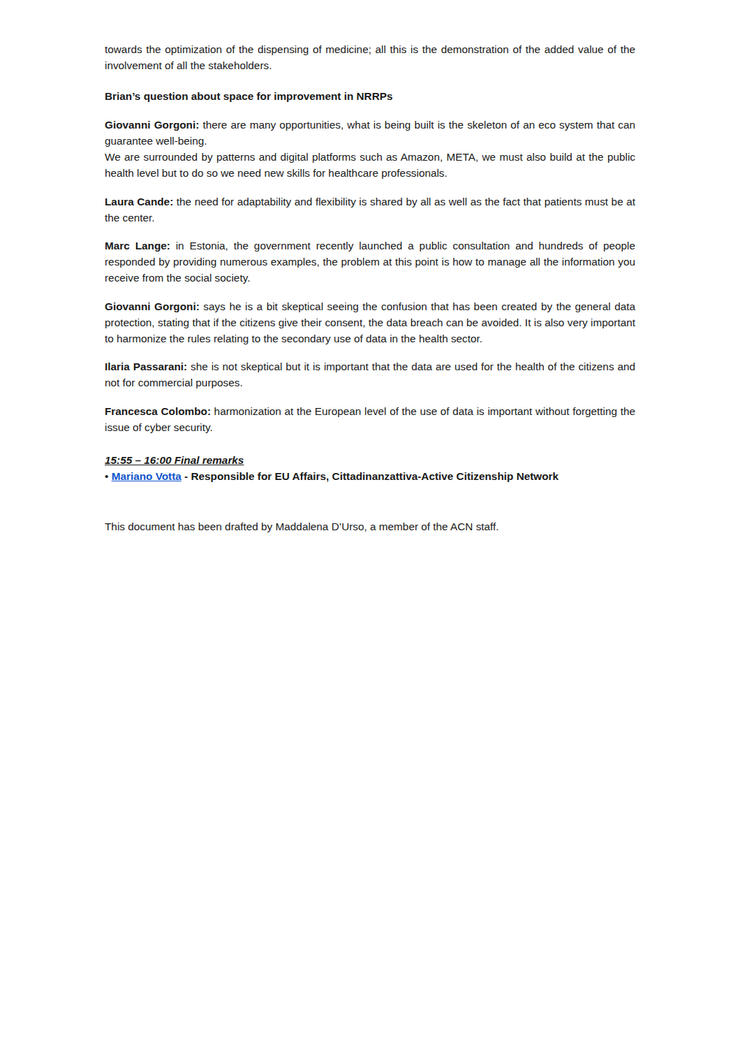towards the optimization of the dispensing of medicine; all this is the demonstration of the added value of the involvement of all the stakeholders.
Brian’s question about space for improvement in NRRPs
Giovanni Gorgoni: there are many opportunities, what is being built is the skeleton of an eco system that can guarantee well-being.
We are surrounded by patterns and digital platforms such as Amazon, META, we must also build at the public health level but to do so we need new skills for healthcare professionals.
Laura Cande: the need for adaptability and flexibility is shared by all as well as the fact that patients must be at the center.
Marc Lange: in Estonia, the government recently launched a public consultation and hundreds of people responded by providing numerous examples, the problem at this point is how to manage all the information you receive from the social society.
Giovanni Gorgoni: says he is a bit skeptical seeing the confusion that has been created by the general data protection, stating that if the citizens give their consent, the data breach can be avoided. It is also very important to harmonize the rules relating to the secondary use of data in the health sector.
Ilaria Passarani: she is not skeptical but it is important that the data are used for the health of the citizens and not for commercial purposes.
Francesca Colombo: harmonization at the European level of the use of data is important without forgetting the issue of cyber security.
15:55 – 16:00 Final remarks
• Mariano Votta - Responsible for EU Affairs, Cittadinanzattiva-Active Citizenship Network
This document has been drafted by Maddalena D’Urso, a member of the ACN staff.